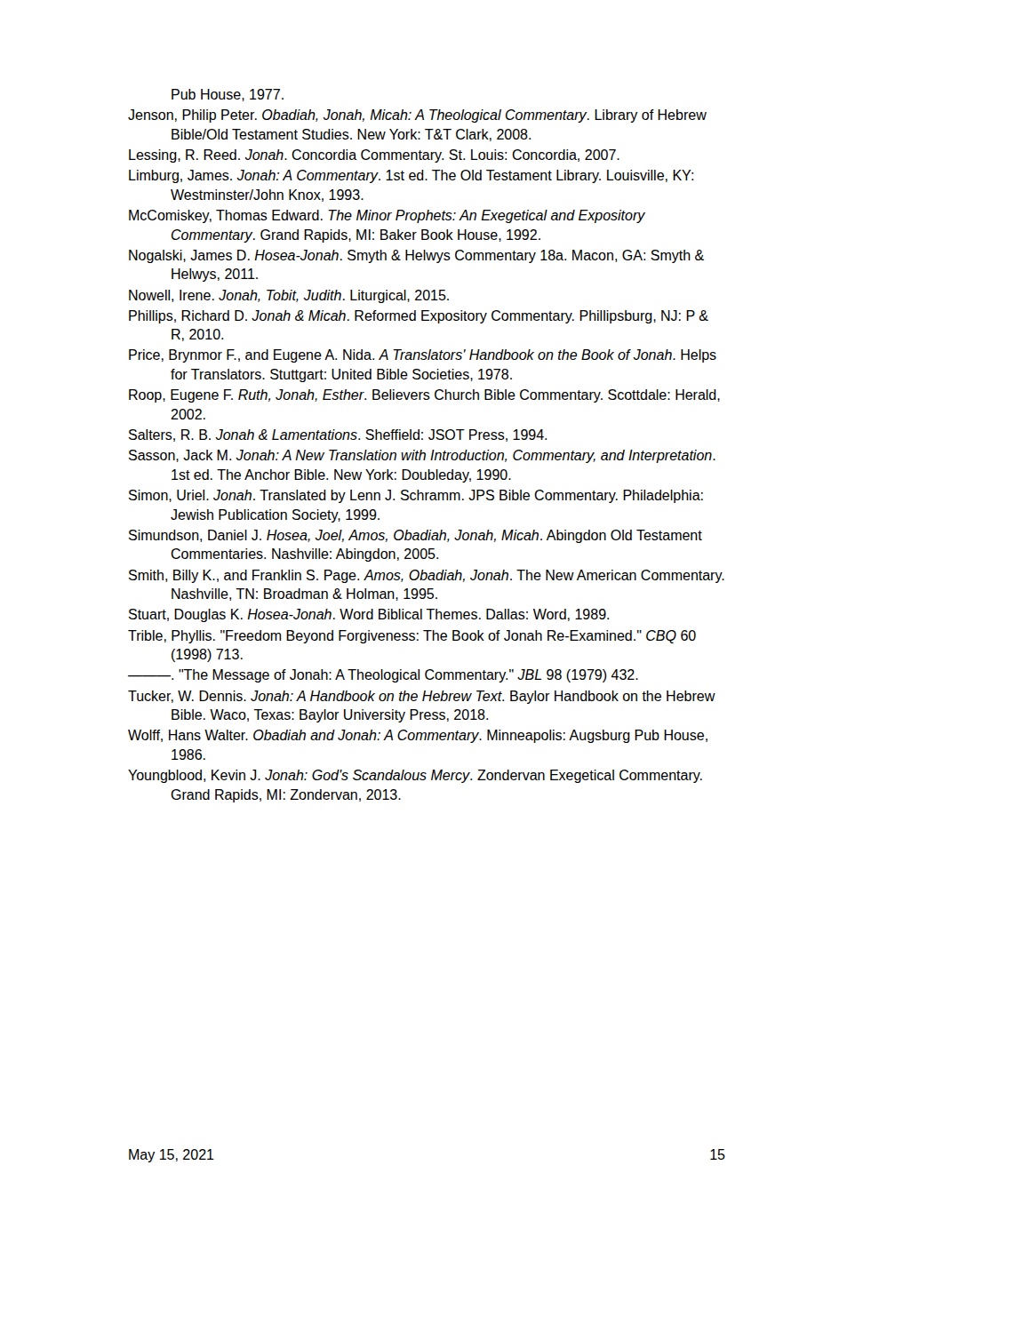Pub House, 1977.
Jenson, Philip Peter. Obadiah, Jonah, Micah: A Theological Commentary. Library of Hebrew Bible/Old Testament Studies. New York: T&T Clark, 2008.
Lessing, R. Reed. Jonah. Concordia Commentary. St. Louis: Concordia, 2007.
Limburg, James. Jonah: A Commentary. 1st ed. The Old Testament Library. Louisville, KY: Westminster/John Knox, 1993.
McComiskey, Thomas Edward. The Minor Prophets: An Exegetical and Expository Commentary. Grand Rapids, MI: Baker Book House, 1992.
Nogalski, James D. Hosea-Jonah. Smyth & Helwys Commentary 18a. Macon, GA: Smyth & Helwys, 2011.
Nowell, Irene. Jonah, Tobit, Judith. Liturgical, 2015.
Phillips, Richard D. Jonah & Micah. Reformed Expository Commentary. Phillipsburg, NJ: P & R, 2010.
Price, Brynmor F., and Eugene A. Nida. A Translators' Handbook on the Book of Jonah. Helps for Translators. Stuttgart: United Bible Societies, 1978.
Roop, Eugene F. Ruth, Jonah, Esther. Believers Church Bible Commentary. Scottdale: Herald, 2002.
Salters, R. B. Jonah & Lamentations. Sheffield: JSOT Press, 1994.
Sasson, Jack M. Jonah: A New Translation with Introduction, Commentary, and Interpretation. 1st ed. The Anchor Bible. New York: Doubleday, 1990.
Simon, Uriel. Jonah. Translated by Lenn J. Schramm. JPS Bible Commentary. Philadelphia: Jewish Publication Society, 1999.
Simundson, Daniel J. Hosea, Joel, Amos, Obadiah, Jonah, Micah. Abingdon Old Testament Commentaries. Nashville: Abingdon, 2005.
Smith, Billy K., and Franklin S. Page. Amos, Obadiah, Jonah. The New American Commentary. Nashville, TN: Broadman & Holman, 1995.
Stuart, Douglas K. Hosea-Jonah. Word Biblical Themes. Dallas: Word, 1989.
Trible, Phyllis. "Freedom Beyond Forgiveness: The Book of Jonah Re-Examined." CBQ 60 (1998) 713.
———. "The Message of Jonah: A Theological Commentary." JBL 98 (1979) 432.
Tucker, W. Dennis. Jonah: A Handbook on the Hebrew Text. Baylor Handbook on the Hebrew Bible. Waco, Texas: Baylor University Press, 2018.
Wolff, Hans Walter. Obadiah and Jonah: A Commentary. Minneapolis: Augsburg Pub House, 1986.
Youngblood, Kevin J. Jonah: God's Scandalous Mercy. Zondervan Exegetical Commentary. Grand Rapids, MI: Zondervan, 2013.
May 15, 2021 15